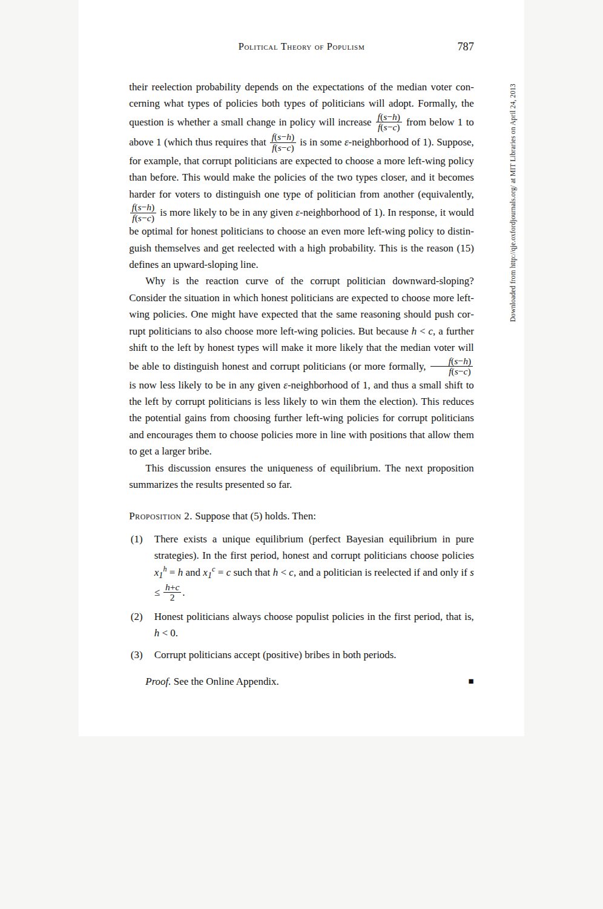Downloaded from http://qje.oxfordjournals.org/ at MIT Libraries on April 24, 2013
Political Theory of Populism 787
their reelection probability depends on the expectations of the median voter concerning what types of policies both types of politicians will adopt. Formally, the question is whether a small change in policy will increase f(s−h) f(s−c) from below 1 to above 1 (which thus requires that f(s−h) f(s−c) is in some ε-neighborhood of 1). Suppose, for example, that corrupt politicians are expected to choose a more left-wing policy than before. This would make the policies of the two types closer, and it becomes harder for voters to distinguish one type of politician from another (equivalently, f(s−h) f(s−c) is more likely to be in any given ε-neighborhood of 1). In response, it would be optimal for honest politicians to choose an even more left-wing policy to distinguish themselves and get reelected with a high probability. This is the reason (15) defines an upward-sloping line.
Why is the reaction curve of the corrupt politician downward-sloping? Consider the situation in which honest politicians are expected to choose more left-wing policies. One might have expected that the same reasoning should push corrupt politicians to also choose more left-wing policies. But because h < c, a further shift to the left by honest types will make it more likely that the median voter will be able to distinguish honest and corrupt politicians (or more formally, f(s−h) f(s−c) is now less likely to be in any given ε-neighborhood of 1, and thus a small shift to the left by corrupt politicians is less likely to win them the election). This reduces the potential gains from choosing further left-wing policies for corrupt politicians and encourages them to choose policies more in line with positions that allow them to get a larger bribe.
This discussion ensures the uniqueness of equilibrium. The next proposition summarizes the results presented so far.
Proposition 2. Suppose that (5) holds. Then:
There exists a unique equilibrium (perfect Bayesian equilibrium in pure strategies). In the first period, honest and corrupt politicians choose policies x1h = h and x1c = c such that h < c, and a politician is reelected if and only if s ≤ h+c 2.
Honest politicians always choose populist policies in the first period, that is, h < 0.
Corrupt politicians accept (positive) bribes in both periods.
Proof. See the Online Appendix. ■